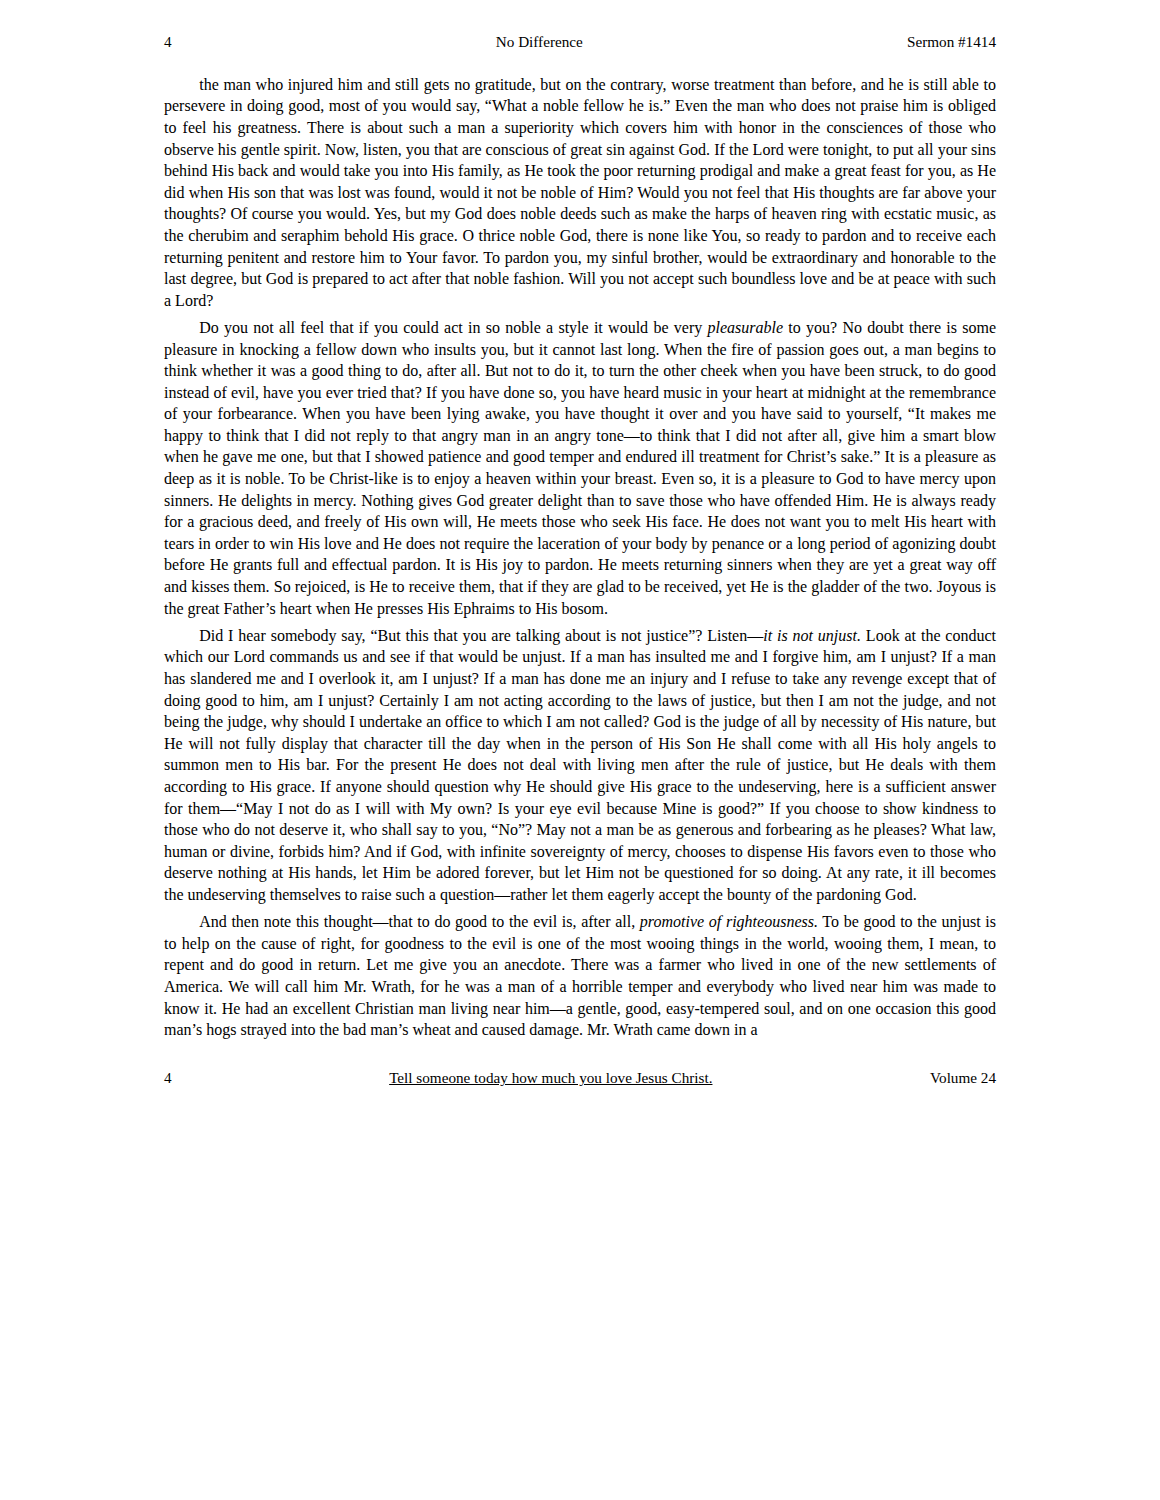4 No Difference Sermon #1414
the man who injured him and still gets no gratitude, but on the contrary, worse treatment than before, and he is still able to persevere in doing good, most of you would say, “What a noble fellow he is.” Even the man who does not praise him is obliged to feel his greatness. There is about such a man a superiority which covers him with honor in the consciences of those who observe his gentle spirit. Now, listen, you that are conscious of great sin against God. If the Lord were tonight, to put all your sins behind His back and would take you into His family, as He took the poor returning prodigal and make a great feast for you, as He did when His son that was lost was found, would it not be noble of Him? Would you not feel that His thoughts are far above your thoughts? Of course you would. Yes, but my God does noble deeds such as make the harps of heaven ring with ecstatic music, as the cherubim and seraphim behold His grace. O thrice noble God, there is none like You, so ready to pardon and to receive each returning penitent and restore him to Your favor. To pardon you, my sinful brother, would be extraordinary and honorable to the last degree, but God is prepared to act after that noble fashion. Will you not accept such boundless love and be at peace with such a Lord?
Do you not all feel that if you could act in so noble a style it would be very pleasurable to you? No doubt there is some pleasure in knocking a fellow down who insults you, but it cannot last long. When the fire of passion goes out, a man begins to think whether it was a good thing to do, after all. But not to do it, to turn the other cheek when you have been struck, to do good instead of evil, have you ever tried that? If you have done so, you have heard music in your heart at midnight at the remembrance of your forbearance. When you have been lying awake, you have thought it over and you have said to yourself, “It makes me happy to think that I did not reply to that angry man in an angry tone—to think that I did not after all, give him a smart blow when he gave me one, but that I showed patience and good temper and endured ill treatment for Christ’s sake.” It is a pleasure as deep as it is noble. To be Christ-like is to enjoy a heaven within your breast. Even so, it is a pleasure to God to have mercy upon sinners. He delights in mercy. Nothing gives God greater delight than to save those who have offended Him. He is always ready for a gracious deed, and freely of His own will, He meets those who seek His face. He does not want you to melt His heart with tears in order to win His love and He does not require the laceration of your body by penance or a long period of agonizing doubt before He grants full and effectual pardon. It is His joy to pardon. He meets returning sinners when they are yet a great way off and kisses them. So rejoiced, is He to receive them, that if they are glad to be received, yet He is the gladder of the two. Joyous is the great Father’s heart when He presses His Ephraims to His bosom.
Did I hear somebody say, “But this that you are talking about is not justice”? Listen—it is not unjust. Look at the conduct which our Lord commands us and see if that would be unjust. If a man has insulted me and I forgive him, am I unjust? If a man has slandered me and I overlook it, am I unjust? If a man has done me an injury and I refuse to take any revenge except that of doing good to him, am I unjust? Certainly I am not acting according to the laws of justice, but then I am not the judge, and not being the judge, why should I undertake an office to which I am not called? God is the judge of all by necessity of His nature, but He will not fully display that character till the day when in the person of His Son He shall come with all His holy angels to summon men to His bar. For the present He does not deal with living men after the rule of justice, but He deals with them according to His grace. If anyone should question why He should give His grace to the undeserving, here is a sufficient answer for them—“May I not do as I will with My own? Is your eye evil because Mine is good?” If you choose to show kindness to those who do not deserve it, who shall say to you, “No”? May not a man be as generous and forbearing as he pleases? What law, human or divine, forbids him? And if God, with infinite sovereignty of mercy, chooses to dispense His favors even to those who deserve nothing at His hands, let Him be adored forever, but let Him not be questioned for so doing. At any rate, it ill becomes the undeserving themselves to raise such a question—rather let them eagerly accept the bounty of the pardoning God.
And then note this thought—that to do good to the evil is, after all, promotive of righteousness. To be good to the unjust is to help on the cause of right, for goodness to the evil is one of the most wooing things in the world, wooing them, I mean, to repent and do good in return. Let me give you an anecdote. There was a farmer who lived in one of the new settlements of America. We will call him Mr. Wrath, for he was a man of a horrible temper and everybody who lived near him was made to know it. He had an excellent Christian man living near him—a gentle, good, easy-tempered soul, and on one occasion this good man’s hogs strayed into the bad man’s wheat and caused damage. Mr. Wrath came down in a
4 Tell someone today how much you love Jesus Christ. Volume 24